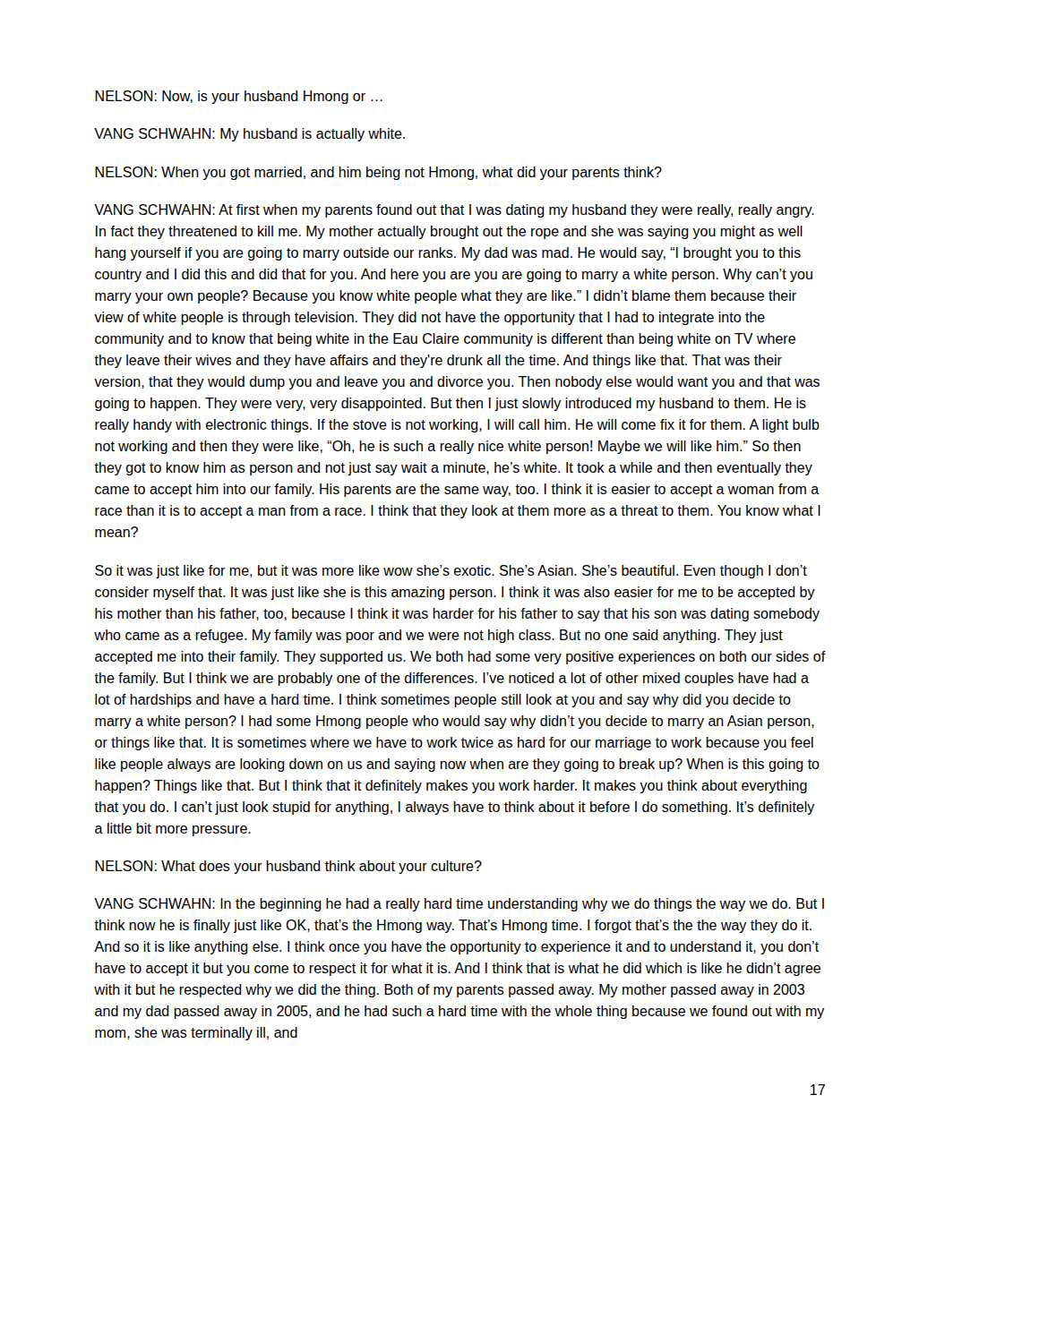NELSON: Now, is your husband Hmong or …
VANG SCHWAHN: My husband is actually white.
NELSON: When you got married, and him being not Hmong, what did your parents think?
VANG SCHWAHN: At first when my parents found out that I was dating my husband they were really, really angry. In fact they threatened to kill me. My mother actually brought out the rope and she was saying you might as well hang yourself if you are going to marry outside our ranks. My dad was mad. He would say, “I brought you to this country and I did this and did that for you. And here you are you are going to marry a white person. Why can’t you marry your own people? Because you know white people what they are like.” I didn’t blame them because their view of white people is through television. They did not have the opportunity that I had to integrate into the community and to know that being white in the Eau Claire community is different than being white on TV where they leave their wives and they have affairs and they're drunk all the time. And things like that. That was their version, that they would dump you and leave you and divorce you. Then nobody else would want you and that was going to happen. They were very, very disappointed. But then I just slowly introduced my husband to them. He is really handy with electronic things. If the stove is not working, I will call him. He will come fix it for them. A light bulb not working and then they were like, “Oh, he is such a really nice white person! Maybe we will like him.” So then they got to know him as person and not just say wait a minute, he’s white. It took a while and then eventually they came to accept him into our family. His parents are the same way, too. I think it is easier to accept a woman from a race than it is to accept a man from a race. I think that they look at them more as a threat to them. You know what I mean?
So it was just like for me, but it was more like wow she’s exotic. She’s Asian. She’s beautiful. Even though I don’t consider myself that. It was just like she is this amazing person. I think it was also easier for me to be accepted by his mother than his father, too, because I think it was harder for his father to say that his son was dating somebody who came as a refugee. My family was poor and we were not high class. But no one said anything. They just accepted me into their family. They supported us. We both had some very positive experiences on both our sides of the family. But I think we are probably one of the differences. I’ve noticed a lot of other mixed couples have had a lot of hardships and have a hard time. I think sometimes people still look at you and say why did you decide to marry a white person? I had some Hmong people who would say why didn’t you decide to marry an Asian person, or things like that. It is sometimes where we have to work twice as hard for our marriage to work because you feel like people always are looking down on us and saying now when are they going to break up? When is this going to happen? Things like that. But I think that it definitely makes you work harder. It makes you think about everything that you do. I can’t just look stupid for anything, I always have to think about it before I do something. It’s definitely a little bit more pressure.
NELSON: What does your husband think about your culture?
VANG SCHWAHN: In the beginning he had a really hard time understanding why we do things the way we do. But I think now he is finally just like OK, that’s the Hmong way. That’s Hmong time. I forgot that’s the the way they do it. And so it is like anything else. I think once you have the opportunity to experience it and to understand it, you don’t have to accept it but you come to respect it for what it is. And I think that is what he did which is like he didn’t agree with it but he respected why we did the thing. Both of my parents passed away. My mother passed away in 2003 and my dad passed away in 2005, and he had such a hard time with the whole thing because we found out with my mom, she was terminally ill, and
17